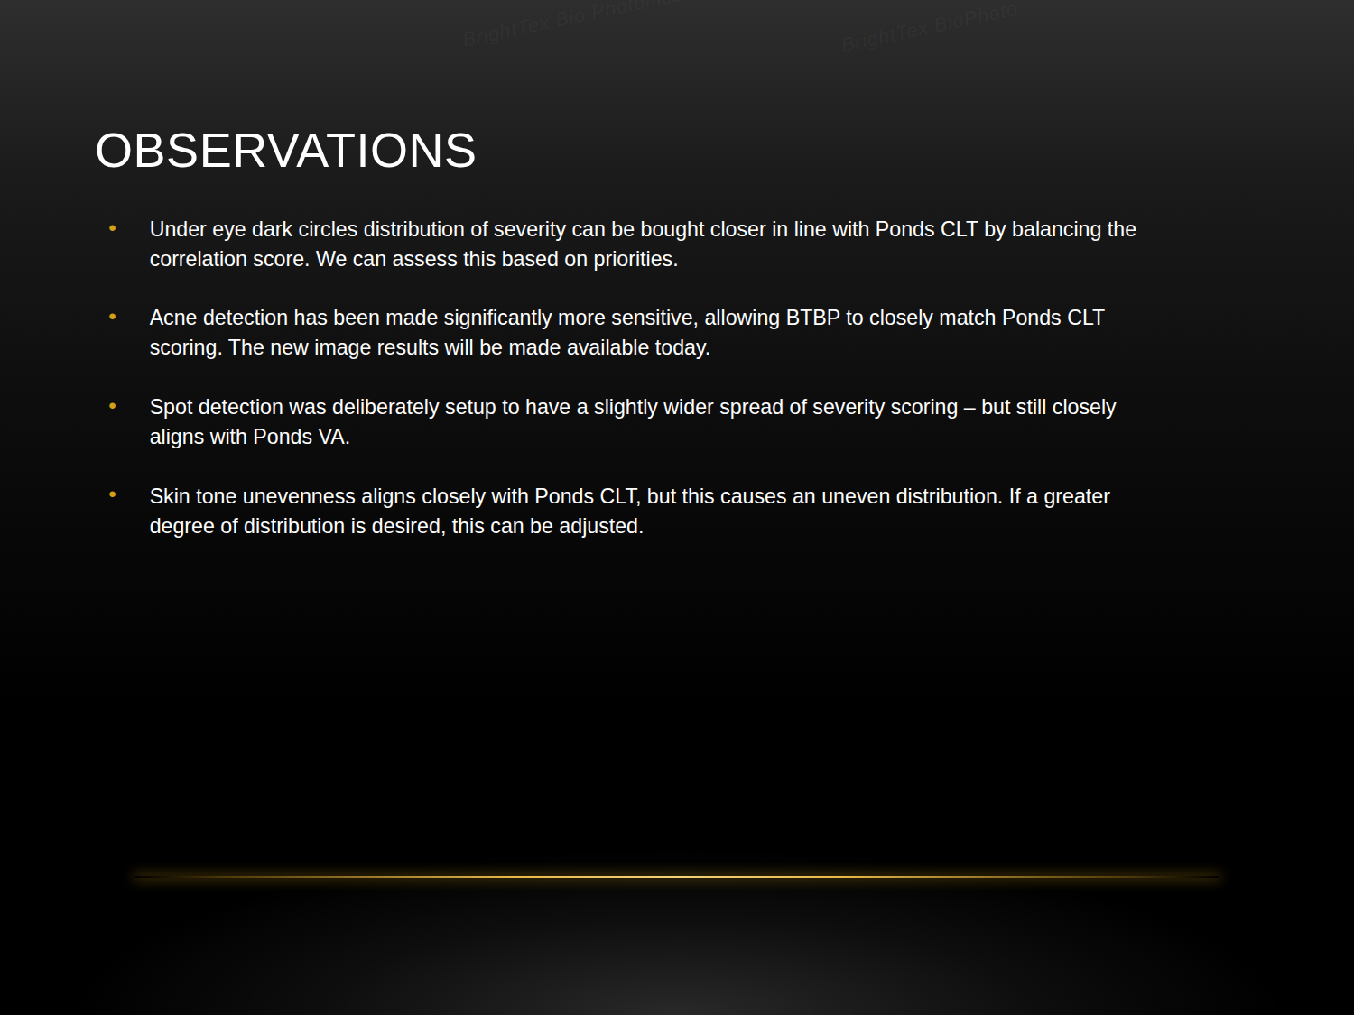BrightTex Bio Photonics BrightTex BioPhoto
Observations
Under eye dark circles distribution of severity can be bought closer in line with Ponds CLT by balancing the correlation score. We can assess this based on priorities.
Acne detection has been made significantly more sensitive, allowing BTBP to closely match Ponds CLT scoring. The new image results will be made available today.
Spot detection was deliberately setup to have a slightly wider spread of severity scoring – but still closely aligns with Ponds VA.
Skin tone unevenness aligns closely with Ponds CLT, but this causes an uneven distribution. If a greater degree of distribution is desired, this can be adjusted.